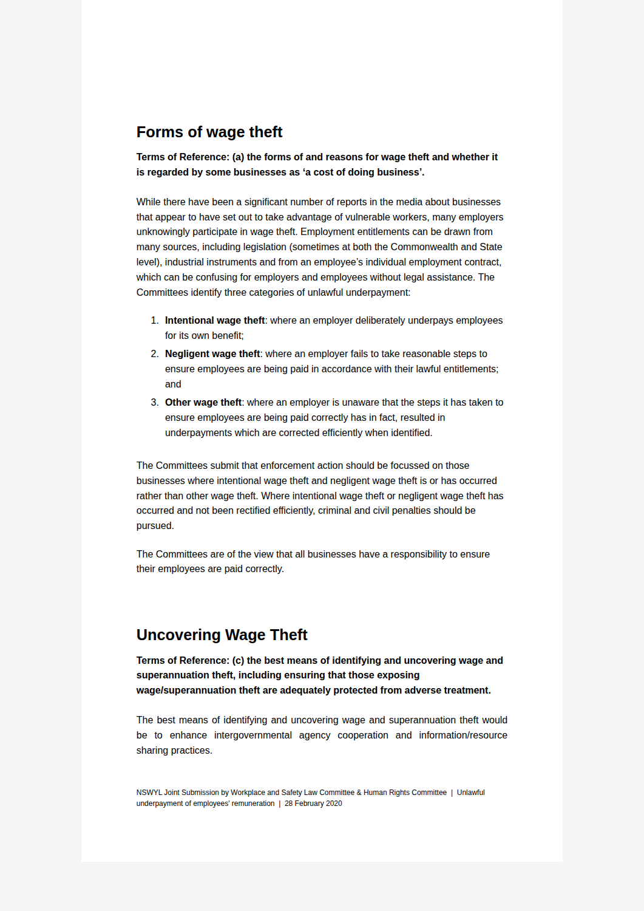Forms of wage theft
Terms of Reference: (a) the forms of and reasons for wage theft and whether it is regarded by some businesses as ‘a cost of doing business’.
While there have been a significant number of reports in the media about businesses that appear to have set out to take advantage of vulnerable workers, many employers unknowingly participate in wage theft. Employment entitlements can be drawn from many sources, including legislation (sometimes at both the Commonwealth and State level), industrial instruments and from an employee’s individual employment contract, which can be confusing for employers and employees without legal assistance. The Committees identify three categories of unlawful underpayment:
Intentional wage theft: where an employer deliberately underpays employees for its own benefit;
Negligent wage theft: where an employer fails to take reasonable steps to ensure employees are being paid in accordance with their lawful entitlements; and
Other wage theft: where an employer is unaware that the steps it has taken to ensure employees are being paid correctly has in fact, resulted in underpayments which are corrected efficiently when identified.
The Committees submit that enforcement action should be focussed on those businesses where intentional wage theft and negligent wage theft is or has occurred rather than other wage theft. Where intentional wage theft or negligent wage theft has occurred and not been rectified efficiently, criminal and civil penalties should be pursued.
The Committees are of the view that all businesses have a responsibility to ensure their employees are paid correctly.
Uncovering Wage Theft
Terms of Reference: (c) the best means of identifying and uncovering wage and superannuation theft, including ensuring that those exposing wage/superannuation theft are adequately protected from adverse treatment.
The best means of identifying and uncovering wage and superannuation theft would be to enhance intergovernmental agency cooperation and information/resource sharing practices.
NSWYL Joint Submission by Workplace and Safety Law Committee & Human Rights Committee | Unlawful underpayment of employees' remuneration | 28 February 2020